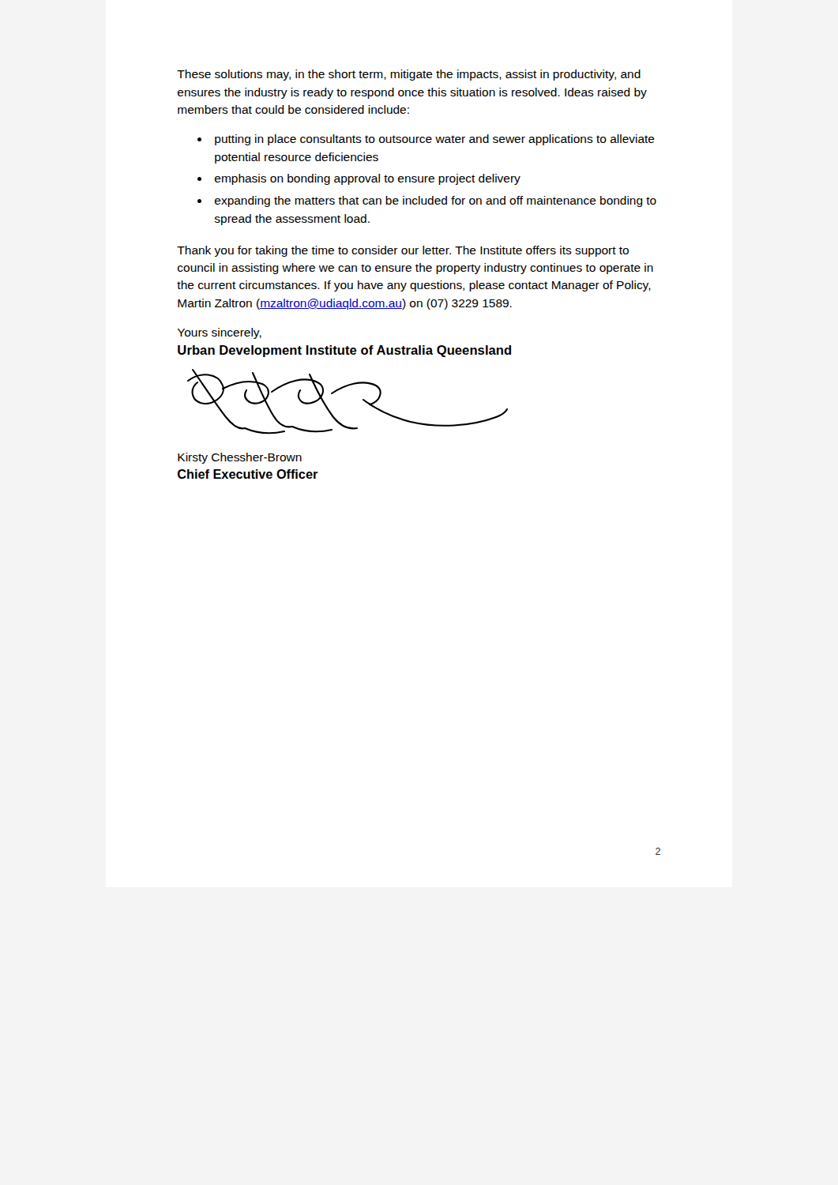These solutions may, in the short term, mitigate the impacts, assist in productivity, and ensures the industry is ready to respond once this situation is resolved. Ideas raised by members that could be considered include:
putting in place consultants to outsource water and sewer applications to alleviate potential resource deficiencies
emphasis on bonding approval to ensure project delivery
expanding the matters that can be included for on and off maintenance bonding to spread the assessment load.
Thank you for taking the time to consider our letter. The Institute offers its support to council in assisting where we can to ensure the property industry continues to operate in the current circumstances. If you have any questions, please contact Manager of Policy, Martin Zaltron (mzaltron@udiaqld.com.au) on (07) 3229 1589.
Yours sincerely,
Urban Development Institute of Australia Queensland
Kirsty Chessher-Brown
Chief Executive Officer
2